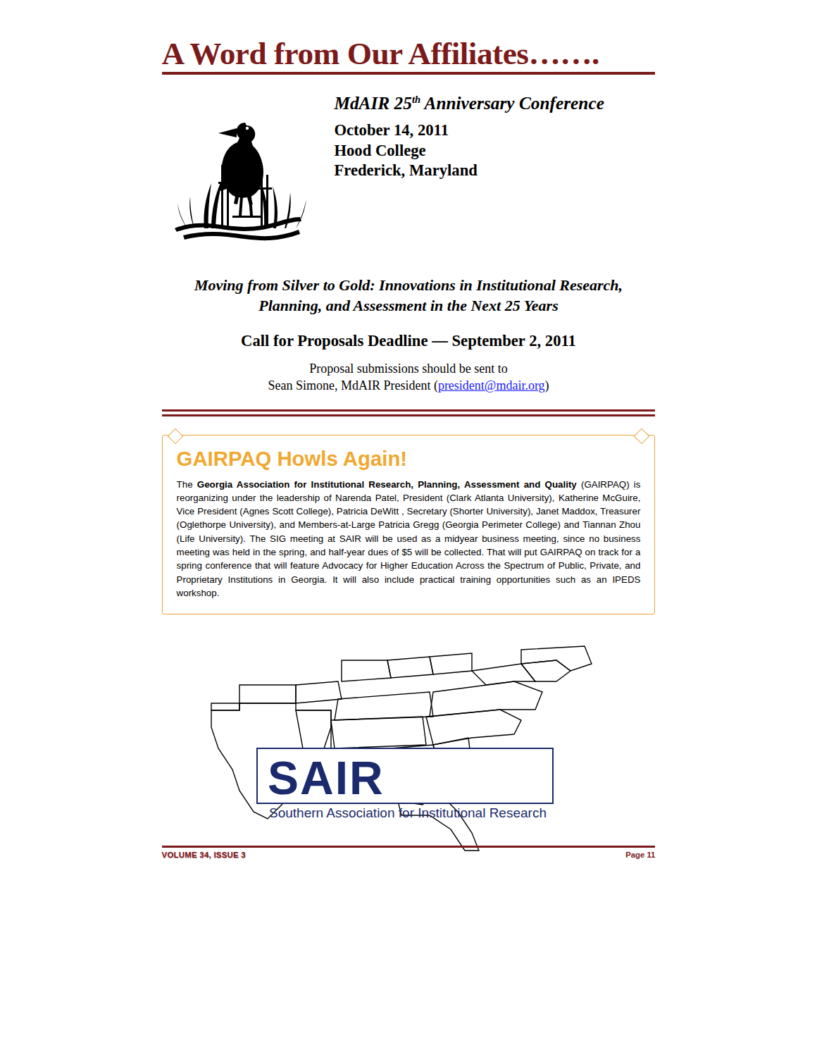A Word from Our Affiliates…….
MdAIR 25th Anniversary Conference
October 14, 2011
Hood College
Frederick, Maryland
Moving from Silver to Gold: Innovations in Institutional Research,
Planning, and Assessment in the Next 25 Years
Call for Proposals Deadline — September 2, 2011
Proposal submissions should be sent to
Sean Simone, MdAIR President (president@mdair.org)
GAIRPAQ Howls Again!
The Georgia Association for Institutional Research, Planning, Assessment and Quality (GAIRPAQ) is reorganizing under the leadership of Narenda Patel, President (Clark Atlanta University), Katherine McGuire, Vice President (Agnes Scott College), Patricia DeWitt , Secretary (Shorter University), Janet Maddox, Treasurer (Oglethorpe University), and Members-at-Large Patricia Gregg (Georgia Perimeter College) and Tiannan Zhou (Life University). The SIG meeting at SAIR will be used as a midyear business meeting, since no business meeting was held in the spring, and half-year dues of $5 will be collected. That will put GAIRPAQ on track for a spring conference that will feature Advocacy for Higher Education Across the Spectrum of Public, Private, and Proprietary Institutions in Georgia. It will also include practical training opportunities such as an IPEDS workshop.
SAIR Southern Association for Institutional Research
VOLUME 34, ISSUE 3 VOLUME 34, ISSUE 3
Page 11